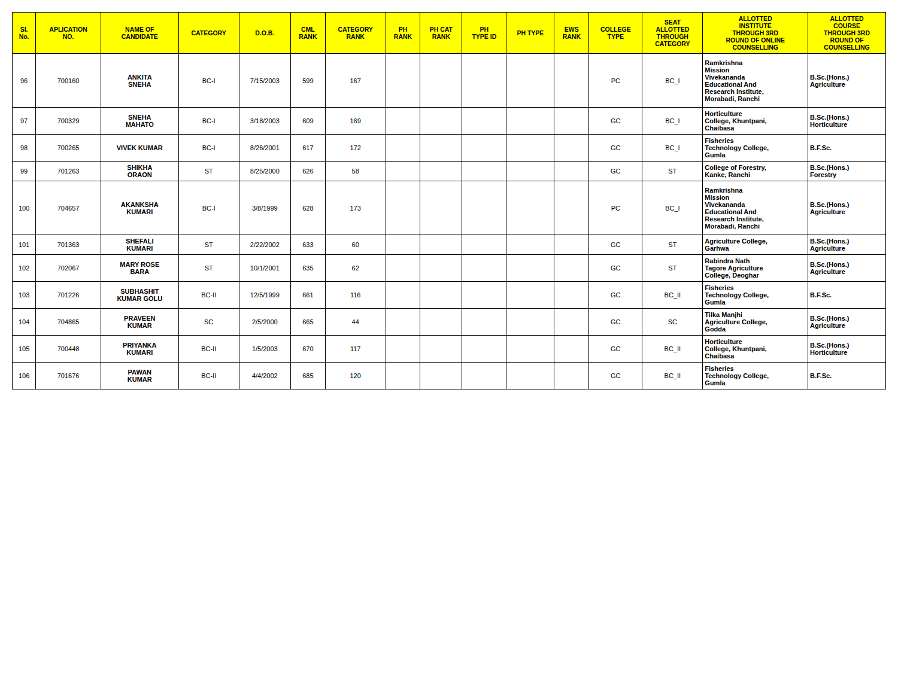| Sl. No. | APLICATION NO. | NAME OF CANDIDATE | CATEGORY | D.O.B. | CML RANK | CATEGORY RANK | PH RANK | PH CAT RANK | PH TYPE ID | PH TYPE | EWS RANK | COLLEGE TYPE | SEAT ALLOTTED THROUGH CATEGORY | ALLOTTED INSTITUTE THROUGH 3RD ROUND OF ONLINE COUNSELLING | ALLOTTED COURSE THROUGH 3RD ROUND OF COUNSELLING |
| --- | --- | --- | --- | --- | --- | --- | --- | --- | --- | --- | --- | --- | --- | --- | --- |
| 96 | 700160 | ANKITA SNEHA | BC-I | 7/15/2003 | 599 | 167 | | | | | | PC | BC_I | Ramkrishna Mission Vivekananda Educational And Research Institute, Morabadi, Ranchi | B.Sc.(Hons.) Agriculture |
| 97 | 700329 | SNEHA MAHATO | BC-I | 3/18/2003 | 609 | 169 | | | | | | GC | BC_I | Horticulture College, Khuntpani, Chaibasa | B.Sc.(Hons.) Horticulture |
| 98 | 700265 | VIVEK KUMAR | BC-I | 8/26/2001 | 617 | 172 | | | | | | GC | BC_I | Fisheries Technology College, Gumla | B.F.Sc. |
| 99 | 701263 | SHIKHA ORAON | ST | 8/25/2000 | 626 | 58 | | | | | | GC | ST | College of Forestry, Kanke, Ranchi | B.Sc.(Hons.) Forestry |
| 100 | 704657 | AKANKSHA KUMARI | BC-I | 3/8/1999 | 628 | 173 | | | | | | PC | BC_I | Ramkrishna Mission Vivekananda Educational And Research Institute, Morabadi, Ranchi | B.Sc.(Hons.) Agriculture |
| 101 | 701363 | SHEFALI KUMARI | ST | 2/22/2002 | 633 | 60 | | | | | | GC | ST | Agriculture College, Garhwa | B.Sc.(Hons.) Agriculture |
| 102 | 702067 | MARY ROSE BARA | ST | 10/1/2001 | 635 | 62 | | | | | | GC | ST | Rabindra Nath Tagore Agriculture College, Deoghar | B.Sc.(Hons.) Agriculture |
| 103 | 701226 | SUBHASHIT KUMAR GOLU | BC-II | 12/5/1999 | 661 | 116 | | | | | | GC | BC_II | Fisheries Technology College, Gumla | B.F.Sc. |
| 104 | 704865 | PRAVEEN KUMAR | SC | 2/5/2000 | 665 | 44 | | | | | | GC | SC | Tilka Manjhi Agriculture College, Godda | B.Sc.(Hons.) Agriculture |
| 105 | 700448 | PRIYANKA KUMARI | BC-II | 1/5/2003 | 670 | 117 | | | | | | GC | BC_II | Horticulture College, Khuntpani, Chaibasa | B.Sc.(Hons.) Horticulture |
| 106 | 701676 | PAWAN KUMAR | BC-II | 4/4/2002 | 685 | 120 | | | | | | GC | BC_II | Fisheries Technology College, Gumla | B.F.Sc. |